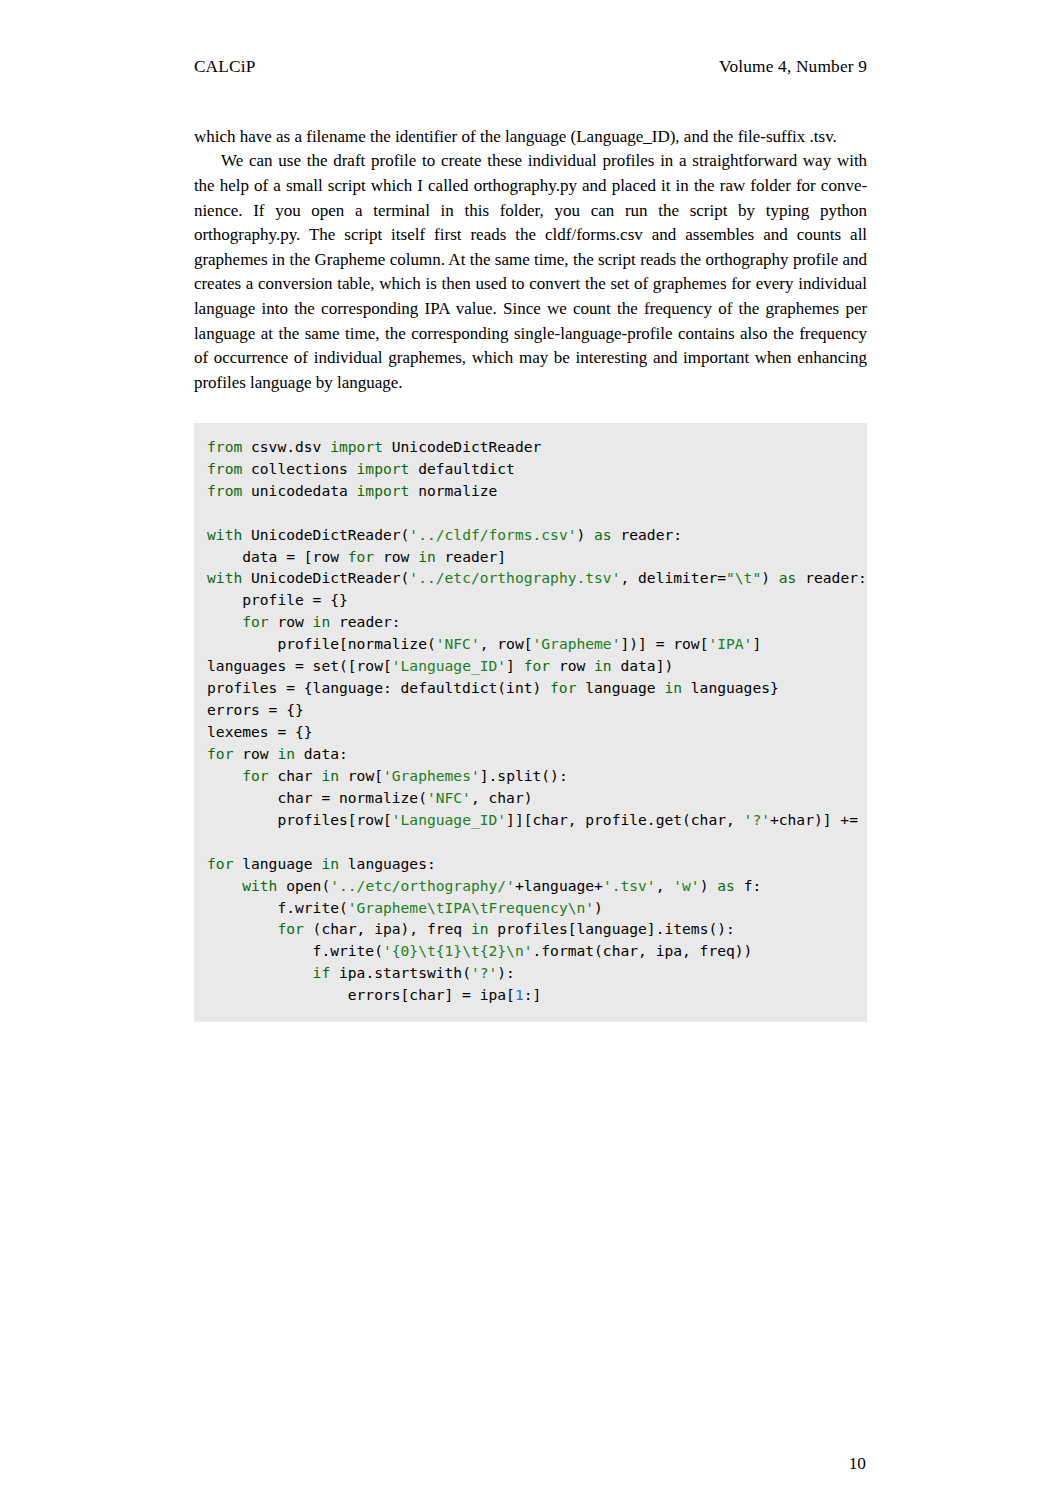CALCiP Volume 4, Number 9
which have as a filename the identifier of the language (Language_ID), and the file-suffix .tsv.
We can use the draft profile to create these individual profiles in a straightforward way with the help of a small script which I called orthography.py and placed it in the raw folder for convenience. If you open a terminal in this folder, you can run the script by typing python orthography.py. The script itself first reads the cldf/forms.csv and assembles and counts all graphemes in the Grapheme column. At the same time, the script reads the orthography profile and creates a conversion table, which is then used to convert the set of graphemes for every individual language into the corresponding IPA value. Since we count the frequency of the graphemes per language at the same time, the corresponding single-language-profile contains also the frequency of occurrence of individual graphemes, which may be interesting and important when enhancing profiles language by language.
from csvw.dsv import UnicodeDictReader from collections import defaultdict from unicodedata import normalize with UnicodeDictReader('../cldf/forms.csv') as reader: data = [row for row in reader] with UnicodeDictReader('../etc/orthography.tsv', delimiter="\t") as reader: profile = {} for row in reader: profile[normalize('NFC', row['Grapheme'])] = row['IPA'] languages = set([row['Language_ID'] for row in data]) profiles = {language: defaultdict(int) for language in languages} errors = {} lexemes = {} for row in data: for char in row['Graphemes'].split(): char = normalize('NFC', char) profiles[row['Language_ID']][char, profile.get(char, '?'+char)] += 1 for language in languages: with open('../etc/orthography/'+language+'.tsv', 'w') as f: f.write('Grapheme\tIPA\tFrequency\n') for (char, ipa), freq in profiles[language].items(): f.write('{0}\t{1}\t{2}\n'.format(char, ipa, freq)) if ipa.startswith('?'): errors[char] = ipa[1:]
10